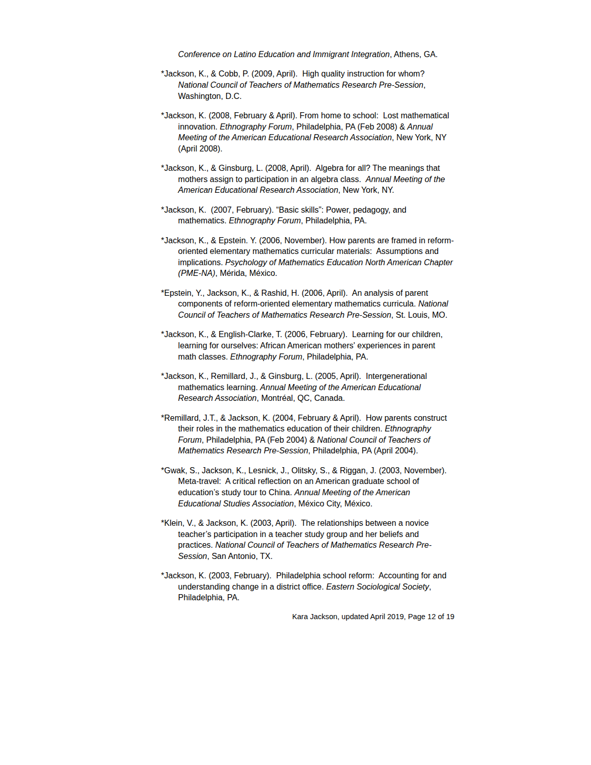Conference on Latino Education and Immigrant Integration, Athens, GA.
*Jackson, K., & Cobb, P. (2009, April). High quality instruction for whom? National Council of Teachers of Mathematics Research Pre-Session, Washington, D.C.
*Jackson, K. (2008, February & April). From home to school: Lost mathematical innovation. Ethnography Forum, Philadelphia, PA (Feb 2008) & Annual Meeting of the American Educational Research Association, New York, NY (April 2008).
*Jackson, K., & Ginsburg, L. (2008, April). Algebra for all? The meanings that mothers assign to participation in an algebra class. Annual Meeting of the American Educational Research Association, New York, NY.
*Jackson, K. (2007, February). “Basic skills”: Power, pedagogy, and mathematics. Ethnography Forum, Philadelphia, PA.
*Jackson, K., & Epstein. Y. (2006, November). How parents are framed in reform-oriented elementary mathematics curricular materials: Assumptions and implications. Psychology of Mathematics Education North American Chapter (PME-NA), Mérida, México.
*Epstein, Y., Jackson, K., & Rashid, H. (2006, April). An analysis of parent components of reform-oriented elementary mathematics curricula. National Council of Teachers of Mathematics Research Pre-Session, St. Louis, MO.
*Jackson, K., & English-Clarke, T. (2006, February). Learning for our children, learning for ourselves: African American mothers' experiences in parent math classes. Ethnography Forum, Philadelphia, PA.
*Jackson, K., Remillard, J., & Ginsburg, L. (2005, April). Intergenerational mathematics learning. Annual Meeting of the American Educational Research Association, Montréal, QC, Canada.
*Remillard, J.T., & Jackson, K. (2004, February & April). How parents construct their roles in the mathematics education of their children. Ethnography Forum, Philadelphia, PA (Feb 2004) & National Council of Teachers of Mathematics Research Pre-Session, Philadelphia, PA (April 2004).
*Gwak, S., Jackson, K., Lesnick, J., Olitsky, S., & Riggan, J. (2003, November). Meta-travel: A critical reflection on an American graduate school of education’s study tour to China. Annual Meeting of the American Educational Studies Association, México City, México.
*Klein, V., & Jackson, K. (2003, April). The relationships between a novice teacher’s participation in a teacher study group and her beliefs and practices. National Council of Teachers of Mathematics Research Pre-Session, San Antonio, TX.
*Jackson, K. (2003, February). Philadelphia school reform: Accounting for and understanding change in a district office. Eastern Sociological Society, Philadelphia, PA.
Kara Jackson, updated April 2019, Page 12 of 19